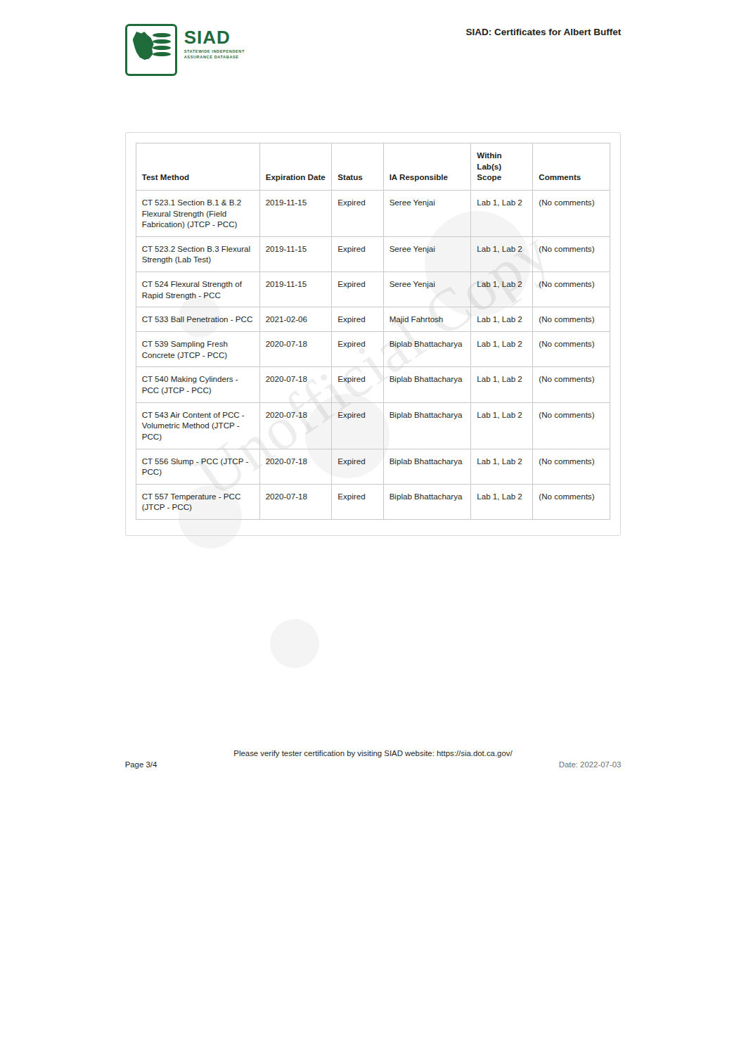SIAD
Statewide Independent
Assurance Database
SIAD: Certificates for Albert Buffet
Unofficial Copy
| Test Method | Expiration Date | Status | IA Responsible | Within Lab(s) Scope | Comments |
| --- | --- | --- | --- | --- | --- |
| CT 523.1 Section B.1 & B.2 Flexural Strength (Field Fabrication) (JTCP - PCC) | 2019-11-15 | Expired | Seree Yenjai | Lab 1, Lab 2 | (No comments) |
| CT 523.2 Section B.3 Flexural Strength (Lab Test) | 2019-11-15 | Expired | Seree Yenjai | Lab 1, Lab 2 | (No comments) |
| CT 524 Flexural Strength of Rapid Strength - PCC | 2019-11-15 | Expired | Seree Yenjai | Lab 1, Lab 2 | (No comments) |
| CT 533 Ball Penetration - PCC | 2021-02-06 | Expired | Majid Fahrtosh | Lab 1, Lab 2 | (No comments) |
| CT 539 Sampling Fresh Concrete (JTCP - PCC) | 2020-07-18 | Expired | Biplab Bhattacharya | Lab 1, Lab 2 | (No comments) |
| CT 540 Making Cylinders - PCC (JTCP - PCC) | 2020-07-18 | Expired | Biplab Bhattacharya | Lab 1, Lab 2 | (No comments) |
| CT 543 Air Content of PCC - Volumetric Method (JTCP - PCC) | 2020-07-18 | Expired | Biplab Bhattacharya | Lab 1, Lab 2 | (No comments) |
| CT 556 Slump - PCC (JTCP - PCC) | 2020-07-18 | Expired | Biplab Bhattacharya | Lab 1, Lab 2 | (No comments) |
| CT 557 Temperature - PCC (JTCP - PCC) | 2020-07-18 | Expired | Biplab Bhattacharya | Lab 1, Lab 2 | (No comments) |
Please verify tester certification by visiting SIAD website: https://sia.dot.ca.gov/
Page 3/4
Date: 2022-07-03